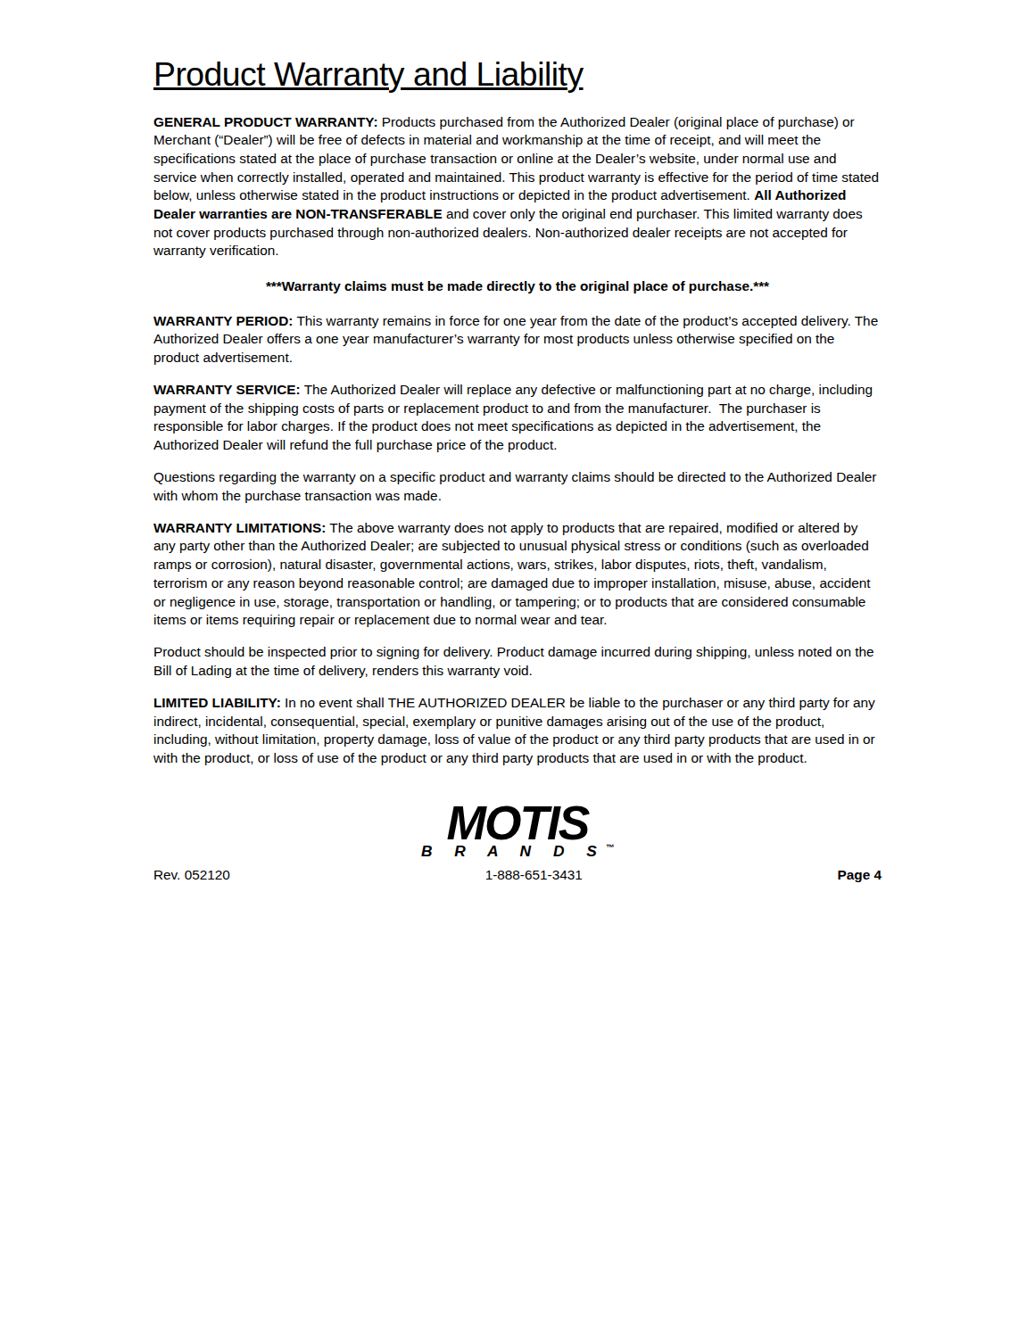Product Warranty and Liability
GENERAL PRODUCT WARRANTY: Products purchased from the Authorized Dealer (original place of purchase) or Merchant (“Dealer”) will be free of defects in material and workmanship at the time of receipt, and will meet the specifications stated at the place of purchase transaction or online at the Dealer’s website, under normal use and service when correctly installed, operated and maintained. This product warranty is effective for the period of time stated below, unless otherwise stated in the product instructions or depicted in the product advertisement. All Authorized Dealer warranties are NON-TRANSFERABLE and cover only the original end purchaser. This limited warranty does not cover products purchased through non-authorized dealers. Non-authorized dealer receipts are not accepted for warranty verification.
***Warranty claims must be made directly to the original place of purchase.***
WARRANTY PERIOD: This warranty remains in force for one year from the date of the product’s accepted delivery. The Authorized Dealer offers a one year manufacturer’s warranty for most products unless otherwise specified on the product advertisement.
WARRANTY SERVICE: The Authorized Dealer will replace any defective or malfunctioning part at no charge, including payment of the shipping costs of parts or replacement product to and from the manufacturer. The purchaser is responsible for labor charges. If the product does not meet specifications as depicted in the advertisement, the Authorized Dealer will refund the full purchase price of the product.
Questions regarding the warranty on a specific product and warranty claims should be directed to the Authorized Dealer with whom the purchase transaction was made.
WARRANTY LIMITATIONS: The above warranty does not apply to products that are repaired, modified or altered by any party other than the Authorized Dealer; are subjected to unusual physical stress or conditions (such as overloaded ramps or corrosion), natural disaster, governmental actions, wars, strikes, labor disputes, riots, theft, vandalism, terrorism or any reason beyond reasonable control; are damaged due to improper installation, misuse, abuse, accident or negligence in use, storage, transportation or handling, or tampering; or to products that are considered consumable items or items requiring repair or replacement due to normal wear and tear.
Product should be inspected prior to signing for delivery. Product damage incurred during shipping, unless noted on the Bill of Lading at the time of delivery, renders this warranty void.
LIMITED LIABILITY: In no event shall THE AUTHORIZED DEALER be liable to the purchaser or any third party for any indirect, incidental, consequential, special, exemplary or punitive damages arising out of the use of the product, including, without limitation, property damage, loss of value of the product or any third party products that are used in or with the product, or loss of use of the product or any third party products that are used in or with the product.
MOTIS
B R A N D S™
Rev. 052120 1-888-651-3431 Page 4